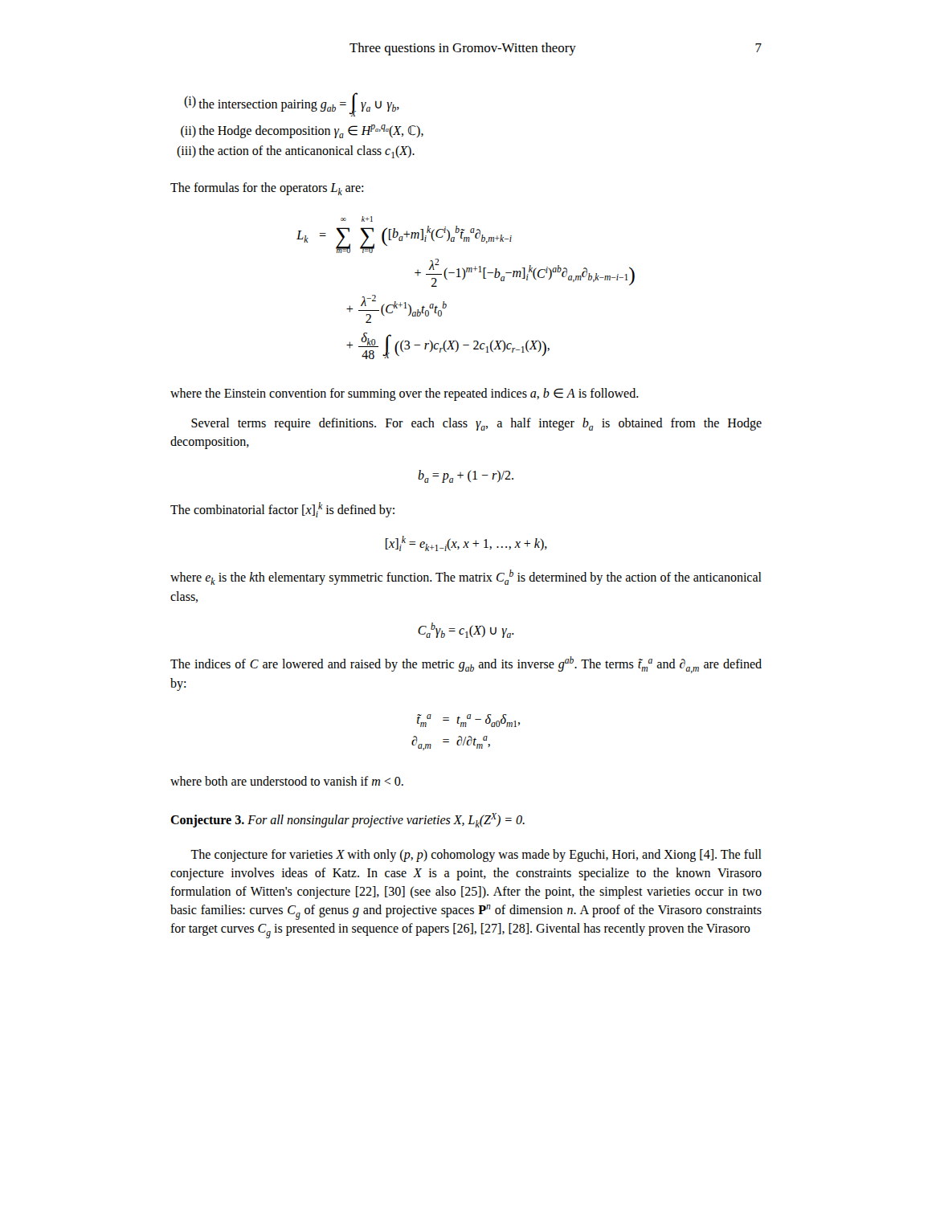Three questions in Gromov-Witten theory 7
(i) the intersection pairing gab = ∫X γa ∪ γb,
(ii) the Hodge decomposition γa ∈ Hpa,qa(X, ℂ),
(iii) the action of the anticanonical class c1(X).
The formulas for the operators Lk are:
| L k | = | ∞ ∑ m =0 k +1 ∑ i =0 ( [ b a + m ] i k ( C i ) a b t̃ m a ∂ b , m + k − i |
| | | + λ 2 2 (−1) m +1 [− b a − m ] i k ( C i ) ab ∂ a , m ∂ b , k − m − i −1 ) |
| | | + λ −2 2 ( C k +1 ) ab t 0 a t 0 b |
| | | + δ k 0 48 ∫ X ( (3 − r ) c r ( X ) − 2 c 1 ( X ) c r −1 ( X ) ) , |
where the Einstein convention for summing over the repeated indices a, b ∈ A is followed.
Several terms require definitions. For each class γa, a half integer ba is obtained from the Hodge decomposition,
ba = pa + (1 − r)/2.
The combinatorial factor [x]ik is defined by:
[x]ik = ek+1−i(x, x + 1, …, x + k),
where ek is the kth elementary symmetric function. The matrix Cab is determined by the action of the anticanonical class,
Cabγb = c1(X) ∪ γa.
The indices of C are lowered and raised by the metric gab and its inverse gab. The terms t̃ma and ∂a,m are defined by:
| t̃ m a | = | t m a − δ a 0 δ m 1 , |
| ∂ a , m | = | ∂/∂ t m a , |
where both are understood to vanish if m < 0.
Conjecture 3. For all nonsingular projective varieties X, Lk(ZX) = 0.
The conjecture for varieties X with only (p, p) cohomology was made by Eguchi, Hori, and Xiong [4]. The full conjecture involves ideas of Katz. In case X is a point, the constraints specialize to the known Virasoro formulation of Witten's conjecture [22], [30] (see also [25]). After the point, the simplest varieties occur in two basic families: curves Cg of genus g and projective spaces Pn of dimension n. A proof of the Virasoro constraints for target curves Cg is presented in sequence of papers [26], [27], [28]. Givental has recently proven the Virasoro